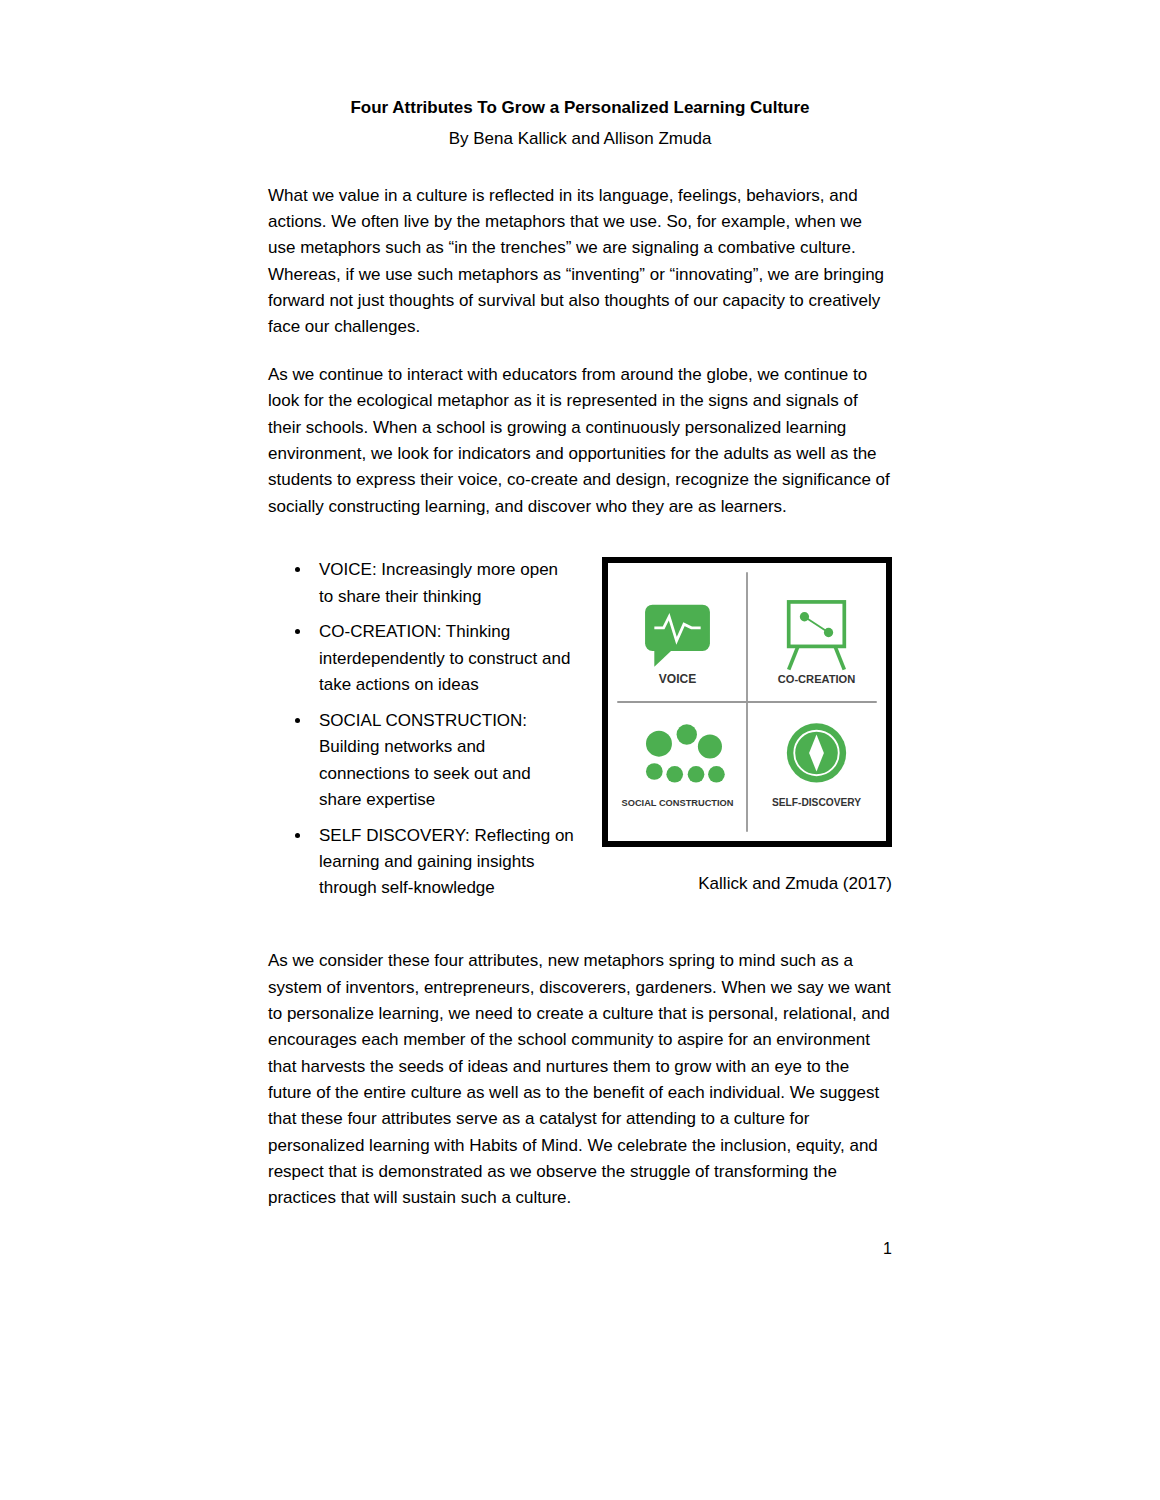Four Attributes To Grow a Personalized Learning Culture
By Bena Kallick and Allison Zmuda
What we value in a culture is reflected in its language, feelings, behaviors, and actions. We often live by the metaphors that we use. So, for example, when we use metaphors such as “in the trenches” we are signaling a combative culture. Whereas, if we use such metaphors as “inventing” or “innovating”, we are bringing forward not just thoughts of survival but also thoughts of our capacity to creatively face our challenges.
As we continue to interact with educators from around the globe, we continue to look for the ecological metaphor as it is represented in the signs and signals of their schools. When a school is growing a continuously personalized learning environment, we look for indicators and opportunities for the adults as well as the students to express their voice, co-create and design, recognize the significance of socially constructing learning, and discover who they are as learners.
Kallick and Zmuda (2017)
VOICE: Increasingly more open to share their thinking
CO-CREATION: Thinking interdependently to construct and take actions on ideas
SOCIAL CONSTRUCTION: Building networks and connections to seek out and share expertise
SELF DISCOVERY: Reflecting on learning and gaining insights through self-knowledge
As we consider these four attributes, new metaphors spring to mind such as a system of inventors, entrepreneurs, discoverers, gardeners. When we say we want to personalize learning, we need to create a culture that is personal, relational, and encourages each member of the school community to aspire for an environment that harvests the seeds of ideas and nurtures them to grow with an eye to the future of the entire culture as well as to the benefit of each individual. We suggest that these four attributes serve as a catalyst for attending to a culture for personalized learning with Habits of Mind. We celebrate the inclusion, equity, and respect that is demonstrated as we observe the struggle of transforming the practices that will sustain such a culture.
1